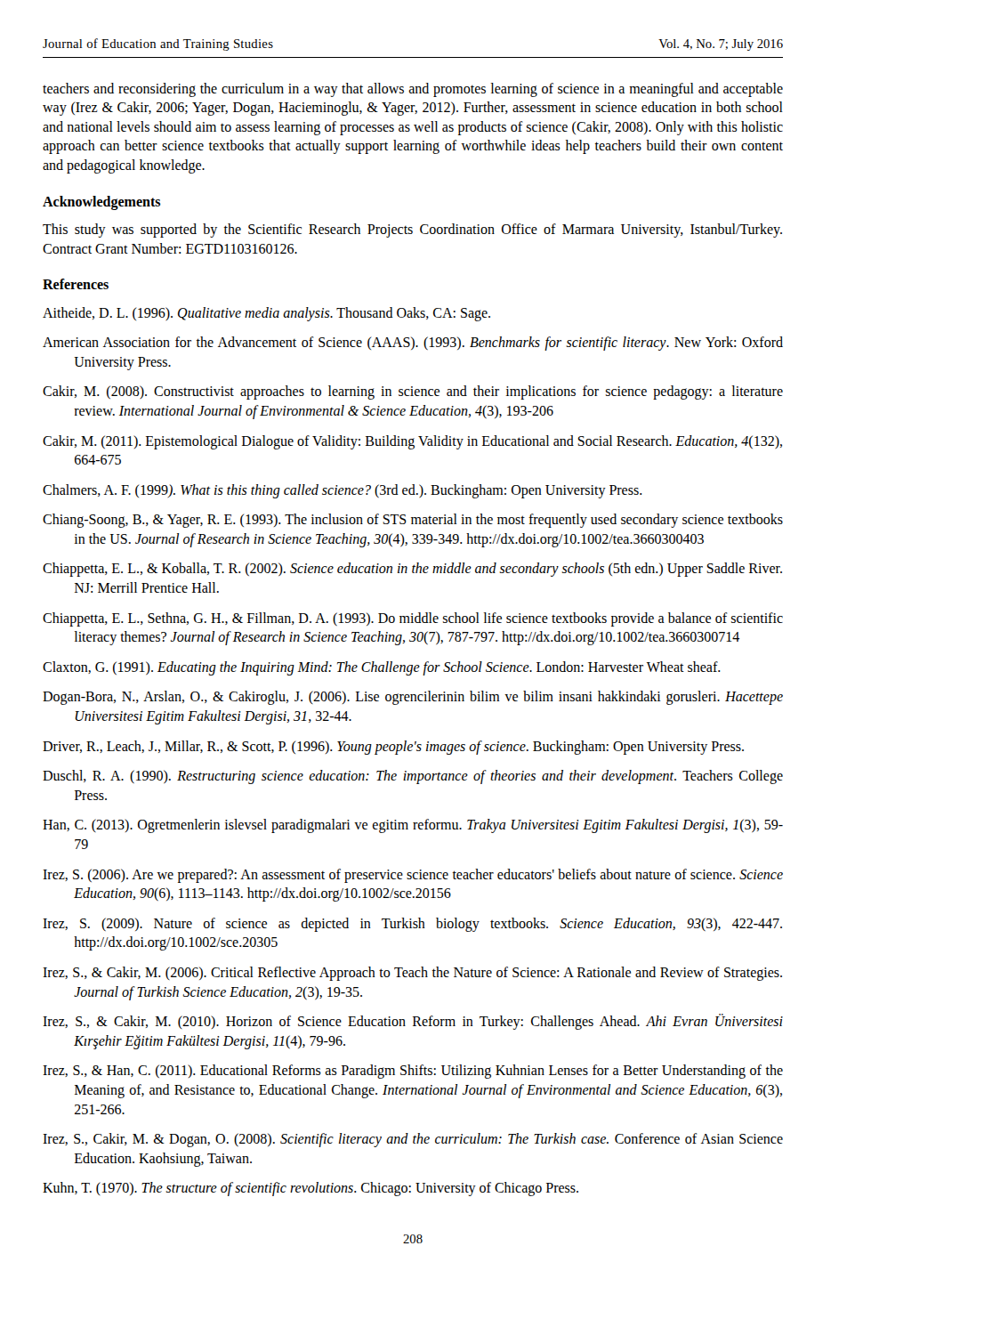Journal of Education and Training Studies Vol. 4, No. 7; July 2016
teachers and reconsidering the curriculum in a way that allows and promotes learning of science in a meaningful and acceptable way (Irez & Cakir, 2006; Yager, Dogan, Hacieminoglu, & Yager, 2012). Further, assessment in science education in both school and national levels should aim to assess learning of processes as well as products of science (Cakir, 2008). Only with this holistic approach can better science textbooks that actually support learning of worthwhile ideas help teachers build their own content and pedagogical knowledge.
Acknowledgements
This study was supported by the Scientific Research Projects Coordination Office of Marmara University, Istanbul/Turkey. Contract Grant Number: EGTD1103160126.
References
Aitheide, D. L. (1996). Qualitative media analysis. Thousand Oaks, CA: Sage.
American Association for the Advancement of Science (AAAS). (1993). Benchmarks for scientific literacy. New York: Oxford University Press.
Cakir, M. (2008). Constructivist approaches to learning in science and their implications for science pedagogy: a literature review. International Journal of Environmental & Science Education, 4(3), 193-206
Cakir, M. (2011). Epistemological Dialogue of Validity: Building Validity in Educational and Social Research. Education, 4(132), 664-675
Chalmers, A. F. (1999). What is this thing called science? (3rd ed.). Buckingham: Open University Press.
Chiang-Soong, B., & Yager, R. E. (1993). The inclusion of STS material in the most frequently used secondary science textbooks in the US. Journal of Research in Science Teaching, 30(4), 339-349. http://dx.doi.org/10.1002/tea.3660300403
Chiappetta, E. L., & Koballa, T. R. (2002). Science education in the middle and secondary schools (5th edn.) Upper Saddle River. NJ: Merrill Prentice Hall.
Chiappetta, E. L., Sethna, G. H., & Fillman, D. A. (1993). Do middle school life science textbooks provide a balance of scientific literacy themes? Journal of Research in Science Teaching, 30(7), 787-797. http://dx.doi.org/10.1002/tea.3660300714
Claxton, G. (1991). Educating the Inquiring Mind: The Challenge for School Science. London: Harvester Wheat sheaf.
Dogan-Bora, N., Arslan, O., & Cakiroglu, J. (2006). Lise ogrencilerinin bilim ve bilim insani hakkindaki gorusleri. Hacettepe Universitesi Egitim Fakultesi Dergisi, 31, 32-44.
Driver, R., Leach, J., Millar, R., & Scott, P. (1996). Young people's images of science. Buckingham: Open University Press.
Duschl, R. A. (1990). Restructuring science education: The importance of theories and their development. Teachers College Press.
Han, C. (2013). Ogretmenlerin islevsel paradigmalari ve egitim reformu. Trakya Universitesi Egitim Fakultesi Dergisi, 1(3), 59-79
Irez, S. (2006). Are we prepared?: An assessment of preservice science teacher educators' beliefs about nature of science. Science Education, 90(6), 1113–1143. http://dx.doi.org/10.1002/sce.20156
Irez, S. (2009). Nature of science as depicted in Turkish biology textbooks. Science Education, 93(3), 422-447. http://dx.doi.org/10.1002/sce.20305
Irez, S., & Cakir, M. (2006). Critical Reflective Approach to Teach the Nature of Science: A Rationale and Review of Strategies. Journal of Turkish Science Education, 2(3), 19-35.
Irez, S., & Cakir, M. (2010). Horizon of Science Education Reform in Turkey: Challenges Ahead. Ahi Evran Üniversitesi Kırşehir Eğitim Fakültesi Dergisi, 11(4), 79-96.
Irez, S., & Han, C. (2011). Educational Reforms as Paradigm Shifts: Utilizing Kuhnian Lenses for a Better Understanding of the Meaning of, and Resistance to, Educational Change. International Journal of Environmental and Science Education, 6(3), 251-266.
Irez, S., Cakir, M. & Dogan, O. (2008). Scientific literacy and the curriculum: The Turkish case. Conference of Asian Science Education. Kaohsiung, Taiwan.
Kuhn, T. (1970). The structure of scientific revolutions. Chicago: University of Chicago Press.
208